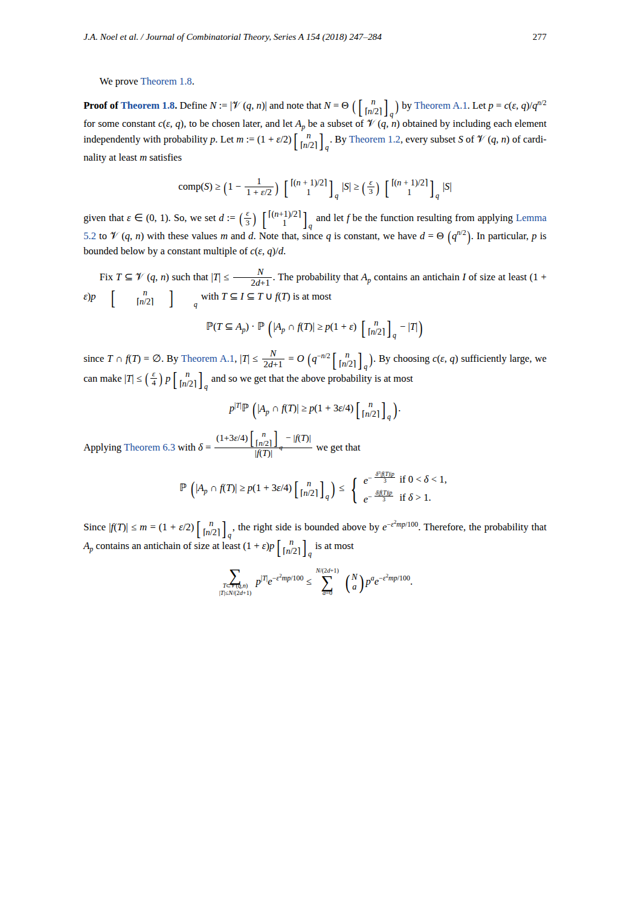J.A. Noel et al. / Journal of Combinatorial Theory, Series A 154 (2018) 247–284 277
We prove Theorem 1.8.
Proof of Theorem 1.8. Define N := |𝒱 (q, n)| and note that N = Θ ([n⌈n/2⌉] q) by Theorem A.1. Let p = c(ε, q)/qn/2 for some constant c(ε, q), to be chosen later, and let Ap be a subset of 𝒱 (q, n) obtained by including each element independently with probability p. Let m := (1 + ε/2)[n⌈n/2⌉] q. By Theorem 1.2, every subset S of 𝒱 (q, n) of cardinality at least m satisfies
comp(S) ≥ (1 − 11 + ε/2) [⌈(n + 1)/2⌉1] q |S| ≥ (ε 3) [⌈(n + 1)/2⌉1] q |S|
given that ε ∈ (0, 1). So, we set d := (ε 3) [⌈(n+1)/2⌉1] q and let f be the function resulting from applying Lemma 5.2 to 𝒱 (q, n) with these values m and d. Note that, since q is constant, we have d = Θ (qn/2). In particular, p is bounded below by a constant multiple of c(ε, q)/d.
Fix T ⊆ 𝒱 (q, n) such that |T| ≤ N 2d+1. The probability that Ap contains an antichain I of size at least (1 + ε)p[n⌈n/2⌉] q with T ⊆ I ⊆ T ∪ f(T) is at most
ℙ(T ⊆ Ap) · ℙ (|Ap ∩ f(T)| ≥ p(1 + ε) [n⌈n/2⌉] q − |T|)
since T ∩ f(T) = ∅. By Theorem A.1, |T| ≤ N 2d+1 = O (q−n/2[n⌈n/2⌉] q). By choosing c(ε, q) sufficiently large, we can make |T| ≤ (ε 4) p[n⌈n/2⌉] q and so we get that the above probability is at most
p|T|ℙ (|Ap ∩ f(T)| ≥ p(1 + 3ε/4)[n⌈n/2⌉] q).
Applying Theorem 6.3 with δ = (1+3ε/4)[n⌈n/2⌉] q − |f(T)||f(T)| we get that
ℙ (|Ap ∩ f(T)| ≥ p(1 + 3ε/4)[n⌈n/2⌉] q) ≤ {
| e − δ 2 / f ( T )/ p 3 | if 0 < δ < 1, |
| e − δ / f ( T )/ p 3 | if δ > 1. |
Since |f(T)| ≤ m = (1 + ε/2)[n⌈n/2⌉] q, the right side is bounded above by e−ε2mp/100. Therefore, the probability that Ap contains an antichain of size at least (1 + ε)p[n⌈n/2⌉] q is at most
∑T⊂𝒱(q,n)|T|≤N/(2d+1) p|T|e−ε2mp/100 ≤ N/(2d+1)∑a=0 (Na) pae−ε2mp/100.